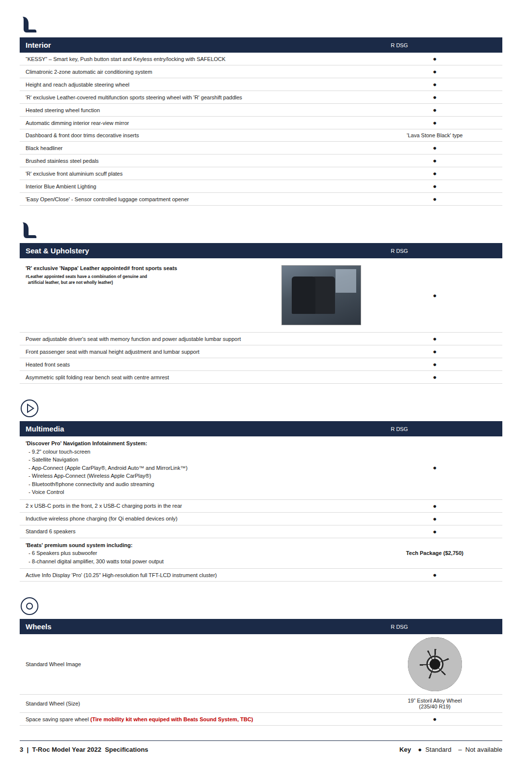Interior R DSG
| “KESSY” – Smart key, Push button start and Keyless entry/locking with SAFELOCK | ● |
| Climatronic 2-zone automatic air conditioning system | ● |
| Height and reach adjustable steering wheel | ● |
| 'R' exclusive Leather-covered multifunction sports steering wheel with 'R' gearshift paddles | ● |
| Heated steering wheel function | ● |
| Automatic dimming interior rear-view mirror | ● |
| Dashboard & front door trims decorative inserts | 'Lava Stone Black' type |
| Black headliner | ● |
| Brushed stainless steel pedals | ● |
| 'R' exclusive front aluminium scuff plates | ● |
| Interior Blue Ambient Lighting | ● |
| 'Easy Open/Close' - Sensor controlled luggage compartment opener | ● |
Seat & Upholstery R DSG
| 'R' exclusive 'Nappa' Leather appointed# front sports seats #Leather appointed seats have a combination of genuine and artificial leather, but are not wholly leather) | ● |
| Power adjustable driver's seat with memory function and power adjustable lumbar support | ● |
| Front passenger seat with manual height adjustment and lumbar support | ● |
| Heated front seats | ● |
| Asymmetric split folding rear bench seat with centre armrest | ● |
Multimedia R DSG
| 'Discover Pro' Navigation Infotainment System: - 9.2" colour touch-screen - Satellite Navigation - App-Connect (Apple CarPlay®, Android Auto™ and MirrorLink™) - Wireless App-Connect (Wireless Apple CarPlay®) - Bluetooth®phone connectivity and audio streaming - Voice Control | ● |
| 2 x USB-C ports in the front, 2 x USB-C charging ports in the rear | ● |
| Inductive wireless phone charging (for Qi enabled devices only) | ● |
| Standard 6 speakers | ● |
| 'Beats' premium sound system including: - 6 Speakers plus subwoofer - 8-channel digital amplifier, 300 watts total power output | Tech Package ($2,750) |
| Active Info Display 'Pro' (10.25" High-resolution full TFT-LCD instrument cluster) | ● |
Wheels R DSG
| Standard Wheel Image | |
| Standard Wheel (Size) | 19” Estoril Alloy Wheel (235/40 R19) |
| Space saving spare wheel (Tire mobility kit when equiped with Beats Sound System, TBC) | ● |
3 | T-Roc Model Year 2022 Specifications
Key ● Standard – Not available